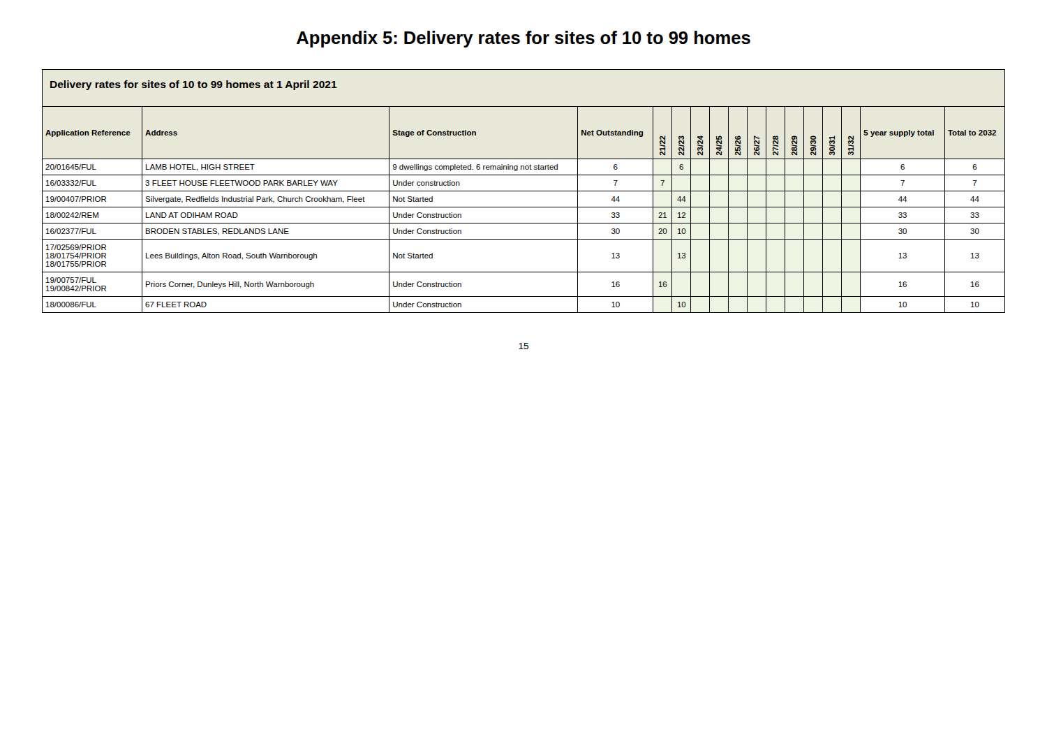Appendix 5: Delivery rates for sites of 10 to 99 homes
Delivery rates for sites of 10 to 99 homes at 1 April 2021
| Application Reference | Address | Stage of Construction | Net Outstanding | 21/22 | 22/23 | 23/24 | 24/25 | 25/26 | 26/27 | 27/28 | 28/29 | 29/30 | 30/31 | 31/32 | 5 year supply total | Total to 2032 |
| --- | --- | --- | --- | --- | --- | --- | --- | --- | --- | --- | --- | --- | --- | --- | --- | --- |
| 20/01645/FUL | LAMB HOTEL, HIGH STREET | 9 dwellings completed. 6 remaining not started | 6 | | 6 | | | | | | | | | | 6 | 6 |
| 16/03332/FUL | 3 FLEET HOUSE FLEETWOOD PARK BARLEY WAY | Under construction | 7 | 7 | | | | | | | | | | | 7 | 7 |
| 19/00407/PRIOR | Silvergate, Redfields Industrial Park, Church Crookham, Fleet | Not Started | 44 | | 44 | | | | | | | | | | 44 | 44 |
| 18/00242/REM | LAND AT ODIHAM ROAD | Under Construction | 33 | 21 | 12 | | | | | | | | | | 33 | 33 |
| 16/02377/FUL | BRODEN STABLES, REDLANDS LANE | Under Construction | 30 | 20 | 10 | | | | | | | | | | 30 | 30 |
| 17/02569/PRIOR 18/01754/PRIOR 18/01755/PRIOR | Lees Buildings, Alton Road, South Warnborough | Not Started | 13 | | 13 | | | | | | | | | | 13 | 13 |
| 19/00757/FUL 19/00842/PRIOR | Priors Corner, Dunleys Hill, North Warnborough | Under Construction | 16 | 16 | | | | | | | | | | | 16 | 16 |
| 18/00086/FUL | 67 FLEET ROAD | Under Construction | 10 | | 10 | | | | | | | | | | 10 | 10 |
15